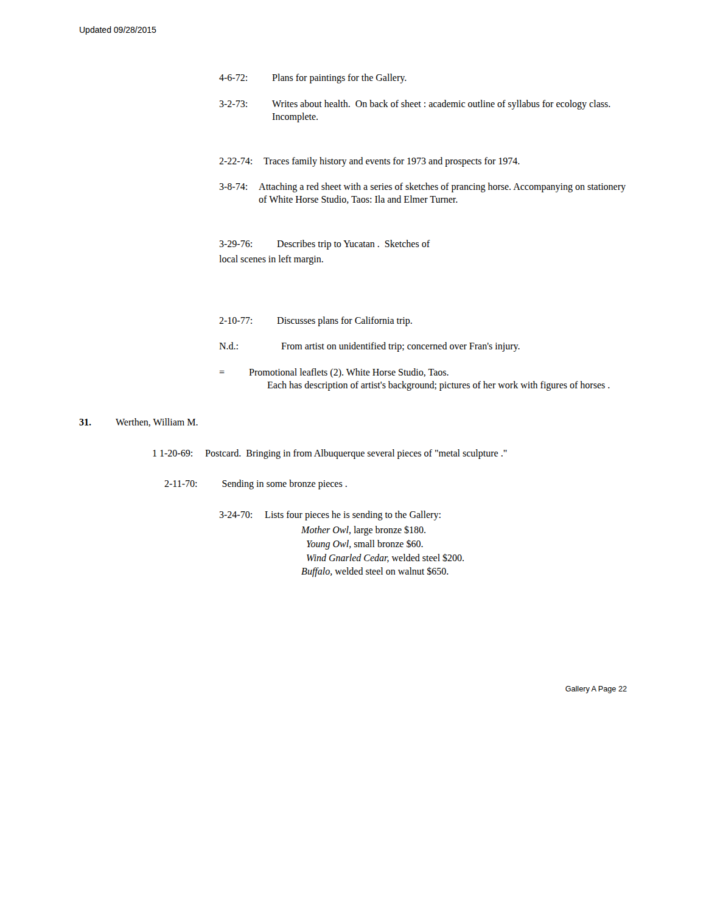Updated 09/28/2015
4-6-72:
Plans for paintings for the Gallery.
3-2-73:
Writes about health. On back of sheet : academic outline of syllabus for ecology class. Incomplete.
2-22-74:
Traces family history and events for 1973 and prospects for 1974.
3-8-74:
Attaching a red sheet with a series of sketches of prancing horse. Accompanying on stationery of White Horse Studio, Taos: Ila and Elmer Turner.
3-29-76:
Describes trip to Yucatan . Sketches of
local scenes in left margin.
2-10-77:
Discusses plans for California trip.
N.d.:
From artist on unidentified trip; concerned over Fran's injury.
=
Promotional leaflets (2). White Horse Studio, Taos.
Each has description of artist's background; pictures of her work with figures of horses .
31. Werthen, William M.
1 1-20-69:
Postcard. Bringing in from Albuquerque several pieces of "metal sculpture ."
2-11-70:
Sending in some bronze pieces .
3-24-70:
Lists four pieces he is sending to the Gallery:
Mother Owl, large bronze $180.
Young Owl, small bronze $60.
Wind Gnarled Cedar, welded steel $200.
Buffalo, welded steel on walnut $650.
Gallery A Page 22